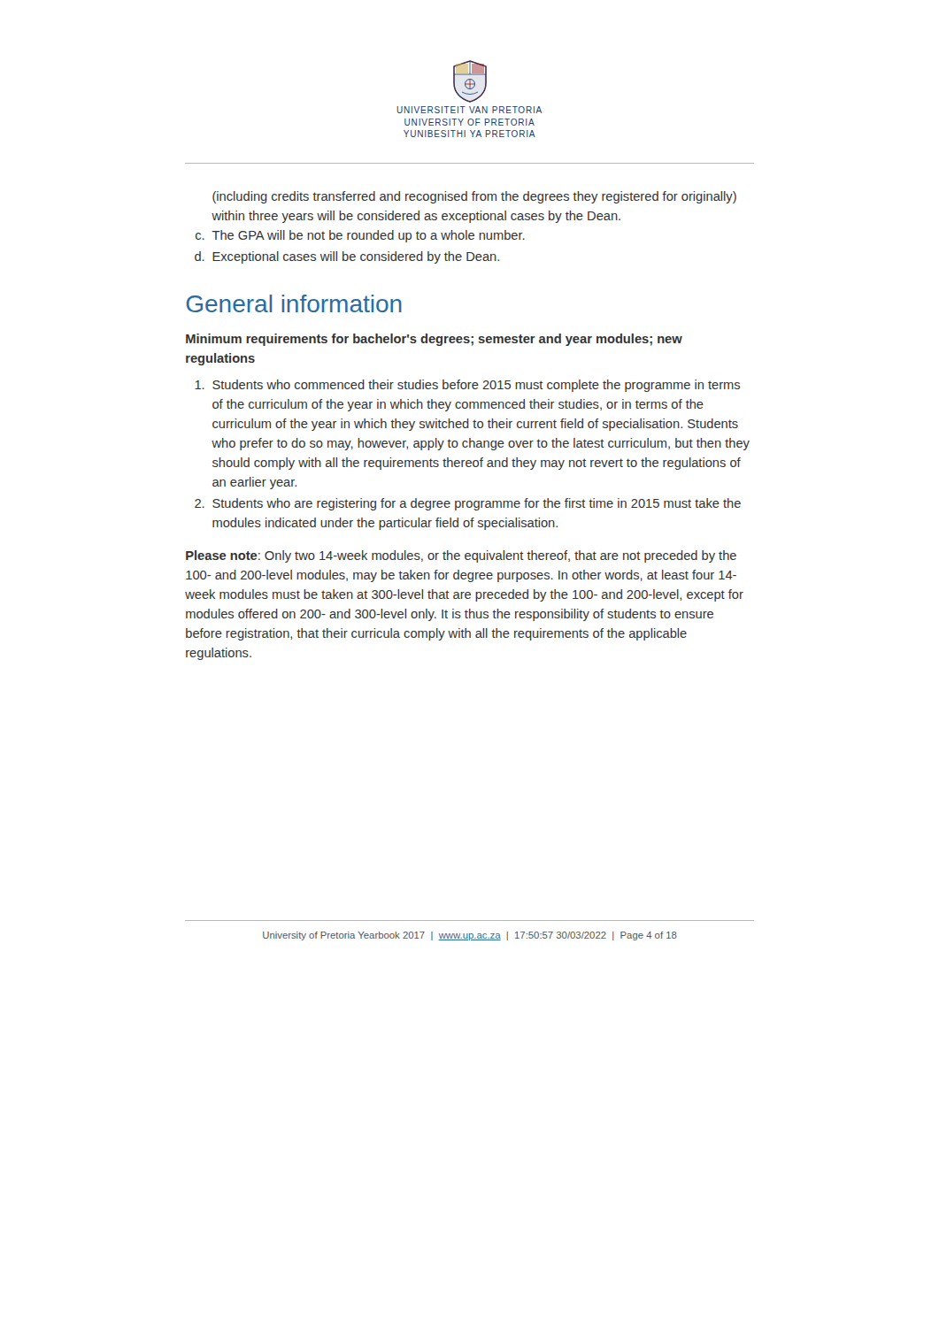UNIVERSITEIT VAN PRETORIA
UNIVERSITY OF PRETORIA
YUNIBESITHI YA PRETORIA
(including credits transferred and recognised from the degrees they registered for originally) within three years will be considered as exceptional cases by the Dean.
The GPA will be not be rounded up to a whole number.
Exceptional cases will be considered by the Dean.
General information
Minimum requirements for bachelor's degrees; semester and year modules; new regulations
Students who commenced their studies before 2015 must complete the programme in terms of the curriculum of the year in which they commenced their studies, or in terms of the curriculum of the year in which they switched to their current field of specialisation. Students who prefer to do so may, however, apply to change over to the latest curriculum, but then they should comply with all the requirements thereof and they may not revert to the regulations of an earlier year.
Students who are registering for a degree programme for the first time in 2015 must take the modules indicated under the particular field of specialisation.
Please note: Only two 14-week modules, or the equivalent thereof, that are not preceded by the 100- and 200-level modules, may be taken for degree purposes. In other words, at least four 14-week modules must be taken at 300-level that are preceded by the 100- and 200-level, except for modules offered on 200- and 300-level only. It is thus the responsibility of students to ensure before registration, that their curricula comply with all the requirements of the applicable regulations.
University of Pretoria Yearbook 2017 | www.up.ac.za | 17:50:57 30/03/2022 | Page 4 of 18